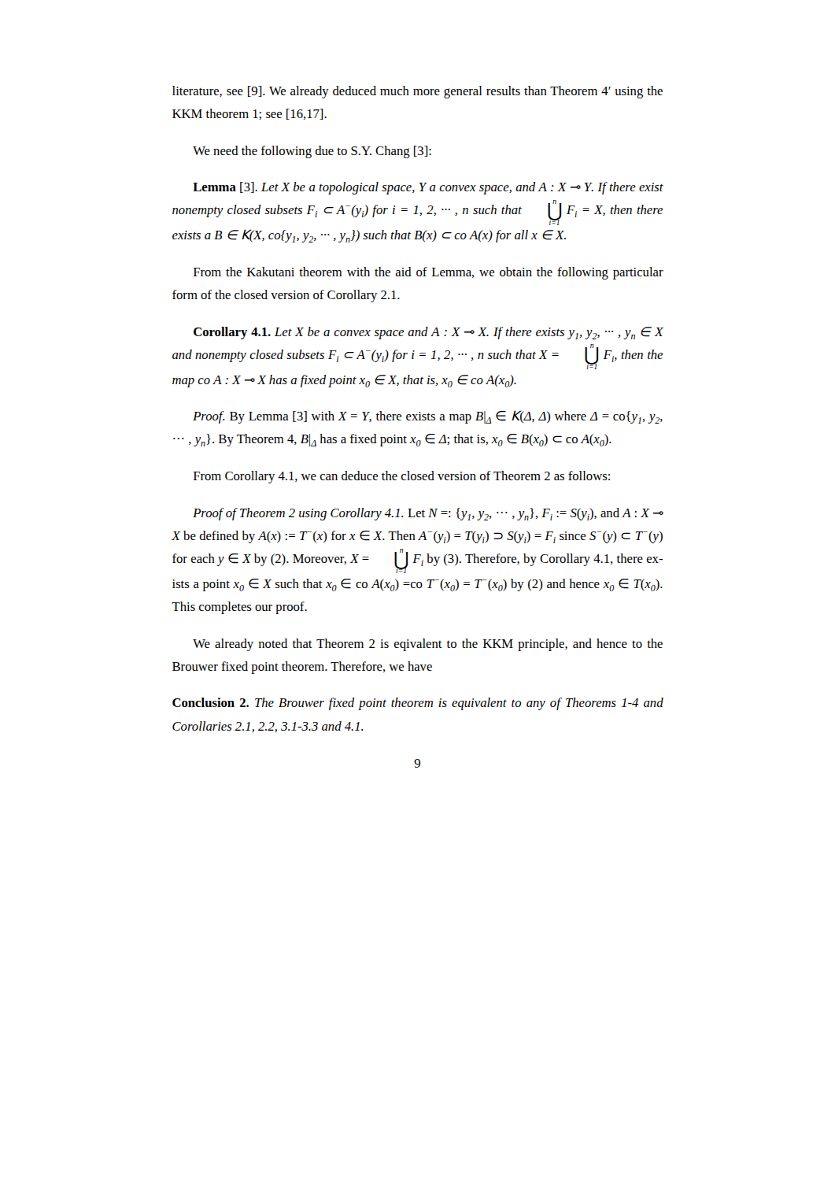literature, see [9]. We already deduced much more general results than Theorem 4′ using the KKM theorem 1; see [16,17].
We need the following due to S.Y. Chang [3]:
Lemma [3]. Let X be a topological space, Y a convex space, and A : X ⊸ Y. If there exist nonempty closed subsets Fi ⊂ A−(yi) for i = 1, 2, ··· , n such that n⋃i=1 Fi = X, then there exists a B ∈ 𝖪(X, co{y1, y2, ··· , yn}) such that B(x) ⊂ co A(x) for all x ∈ X.
From the Kakutani theorem with the aid of Lemma, we obtain the following particular form of the closed version of Corollary 2.1.
Corollary 4.1. Let X be a convex space and A : X ⊸ X. If there exists y1, y2, ··· , yn ∈ X and nonempty closed subsets Fi ⊂ A−(yi) for i = 1, 2, ··· , n such that X = n⋃i=1 Fi, then the map co A : X ⊸ X has a fixed point x0 ∈ X, that is, x0 ∈ co A(x0).
Proof. By Lemma [3] with X = Y, there exists a map B|Δ ∈ 𝖪(Δ, Δ) where Δ = co{y1, y2, ··· , yn}. By Theorem 4, B|Δ has a fixed point x0 ∈ Δ; that is, x0 ∈ B(x0) ⊂ co A(x0).
From Corollary 4.1, we can deduce the closed version of Theorem 2 as follows:
Proof of Theorem 2 using Corollary 4.1. Let N =: {y1, y2, ··· , yn}, Fi := S(yi), and A : X ⊸ X be defined by A(x) := T−(x) for x ∈ X. Then A−(yi) = T(yi) ⊃ S(yi) = Fi since S−(y) ⊂ T−(y) for each y ∈ X by (2). Moreover, X = n⋃i=1 Fi by (3). Therefore, by Corollary 4.1, there exists a point x0 ∈ X such that x0 ∈ co A(x0) =co T−(x0) = T−(x0) by (2) and hence x0 ∈ T(x0). This completes our proof.
We already noted that Theorem 2 is eqivalent to the KKM principle, and hence to the Brouwer fixed point theorem. Therefore, we have
Conclusion 2. The Brouwer fixed point theorem is equivalent to any of Theorems 1-4 and Corollaries 2.1, 2.2, 3.1-3.3 and 4.1.
9